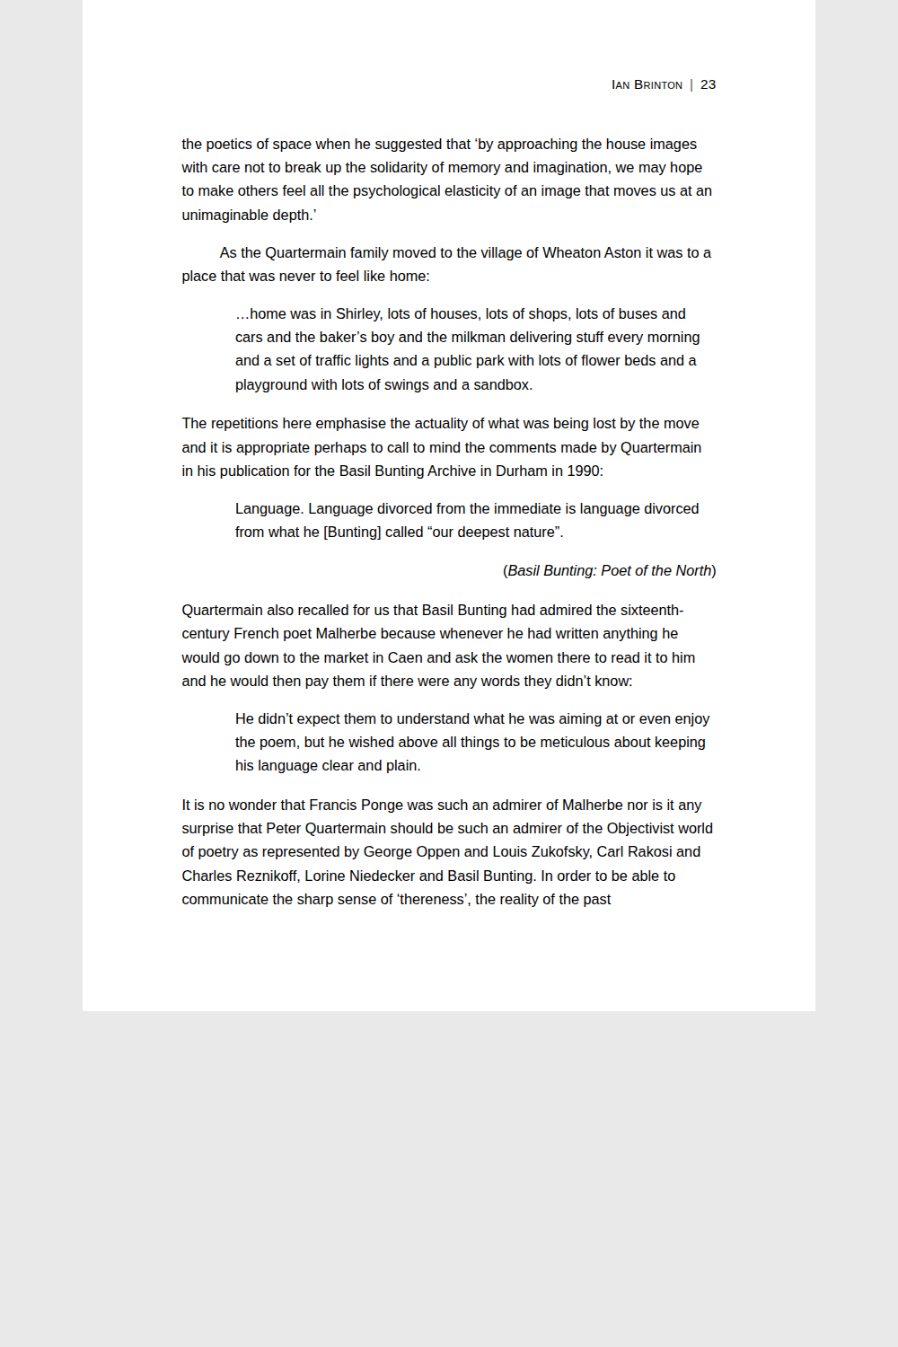Ian Brinton|23
the poetics of space when he suggested that ‘by approaching the house images with care not to break up the solidarity of memory and imagination, we may hope to make others feel all the psychological elasticity of an image that moves us at an unimaginable depth.’
As the Quartermain family moved to the village of Wheaton Aston it was to a place that was never to feel like home:
…home was in Shirley, lots of houses, lots of shops, lots of buses and cars and the baker’s boy and the milkman delivering stuff every morning and a set of traffic lights and a public park with lots of flower beds and a playground with lots of swings and a sandbox.
The repetitions here emphasise the actuality of what was being lost by the move and it is appropriate perhaps to call to mind the comments made by Quartermain in his publication for the Basil Bunting Archive in Durham in 1990:
Language. Language divorced from the immediate is language divorced from what he [Bunting] called “our deepest nature”.
(Basil Bunting: Poet of the North)
Quartermain also recalled for us that Basil Bunting had admired the sixteenth-century French poet Malherbe because whenever he had written anything he would go down to the market in Caen and ask the women there to read it to him and he would then pay them if there were any words they didn’t know:
He didn’t expect them to understand what he was aiming at or even enjoy the poem, but he wished above all things to be meticulous about keeping his language clear and plain.
It is no wonder that Francis Ponge was such an admirer of Malherbe nor is it any surprise that Peter Quartermain should be such an admirer of the Objectivist world of poetry as represented by George Oppen and Louis Zukofsky, Carl Rakosi and Charles Reznikoff, Lorine Niedecker and Basil Bunting. In order to be able to communicate the sharp sense of ‘thereness’, the reality of the past